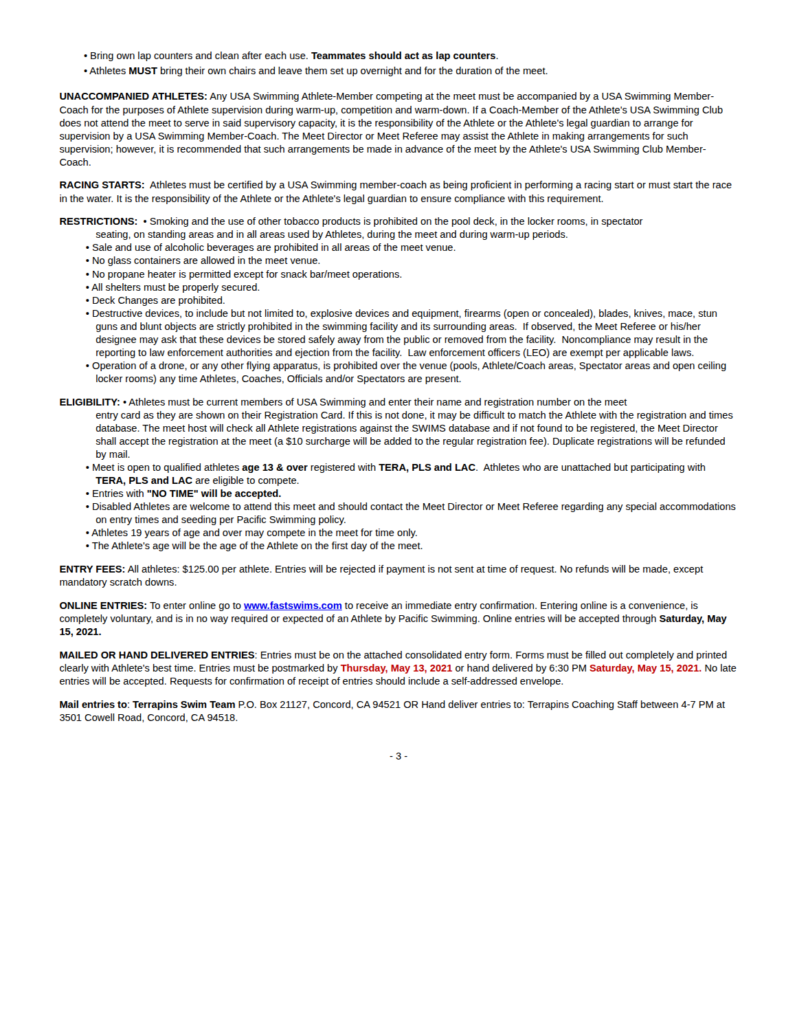• Bring own lap counters and clean after each use. Teammates should act as lap counters.
• Athletes MUST bring their own chairs and leave them set up overnight and for the duration of the meet.
UNACCOMPANIED ATHLETES: Any USA Swimming Athlete-Member competing at the meet must be accompanied by a USA Swimming Member-Coach for the purposes of Athlete supervision during warm-up, competition and warm-down. If a Coach-Member of the Athlete's USA Swimming Club does not attend the meet to serve in said supervisory capacity, it is the responsibility of the Athlete or the Athlete's legal guardian to arrange for supervision by a USA Swimming Member-Coach. The Meet Director or Meet Referee may assist the Athlete in making arrangements for such supervision; however, it is recommended that such arrangements be made in advance of the meet by the Athlete's USA Swimming Club Member-Coach.
RACING STARTS: Athletes must be certified by a USA Swimming member-coach as being proficient in performing a racing start or must start the race in the water. It is the responsibility of the Athlete or the Athlete's legal guardian to ensure compliance with this requirement.
RESTRICTIONS: • Smoking and the use of other tobacco products is prohibited on the pool deck, in the locker rooms, in spectator
seating, on standing areas and in all areas used by Athletes, during the meet and during warm-up periods.
• Sale and use of alcoholic beverages are prohibited in all areas of the meet venue.
• No glass containers are allowed in the meet venue.
• No propane heater is permitted except for snack bar/meet operations.
• All shelters must be properly secured.
• Deck Changes are prohibited.
• Destructive devices, to include but not limited to, explosive devices and equipment, firearms (open or concealed), blades, knives, mace, stun guns and blunt objects are strictly prohibited in the swimming facility and its surrounding areas. If observed, the Meet Referee or his/her designee may ask that these devices be stored safely away from the public or removed from the facility. Noncompliance may result in the reporting to law enforcement authorities and ejection from the facility. Law enforcement officers (LEO) are exempt per applicable laws.
• Operation of a drone, or any other flying apparatus, is prohibited over the venue (pools, Athlete/Coach areas, Spectator areas and open ceiling locker rooms) any time Athletes, Coaches, Officials and/or Spectators are present.
ELIGIBILITY: • Athletes must be current members of USA Swimming and enter their name and registration number on the meet
entry card as they are shown on their Registration Card. If this is not done, it may be difficult to match the Athlete with the registration and times database. The meet host will check all Athlete registrations against the SWIMS database and if not found to be registered, the Meet Director shall accept the registration at the meet (a $10 surcharge will be added to the regular registration fee). Duplicate registrations will be refunded by mail.
• Meet is open to qualified athletes age 13 & over registered with TERA, PLS and LAC. Athletes who are unattached but participating with TERA, PLS and LAC are eligible to compete.
• Entries with "NO TIME" will be accepted.
• Disabled Athletes are welcome to attend this meet and should contact the Meet Director or Meet Referee regarding any special accommodations on entry times and seeding per Pacific Swimming policy.
• Athletes 19 years of age and over may compete in the meet for time only.
• The Athlete's age will be the age of the Athlete on the first day of the meet.
ENTRY FEES: All athletes: $125.00 per athlete. Entries will be rejected if payment is not sent at time of request. No refunds will be made, except mandatory scratch downs.
ONLINE ENTRIES: To enter online go to www.fastswims.com to receive an immediate entry confirmation. Entering online is a convenience, is completely voluntary, and is in no way required or expected of an Athlete by Pacific Swimming. Online entries will be accepted through Saturday, May 15, 2021.
MAILED OR HAND DELIVERED ENTRIES: Entries must be on the attached consolidated entry form. Forms must be filled out completely and printed clearly with Athlete's best time. Entries must be postmarked by Thursday, May 13, 2021 or hand delivered by 6:30 PM Saturday, May 15, 2021. No late entries will be accepted. Requests for confirmation of receipt of entries should include a self-addressed envelope.
Mail entries to: Terrapins Swim Team P.O. Box 21127, Concord, CA 94521 OR Hand deliver entries to: Terrapins Coaching Staff between 4-7 PM at 3501 Cowell Road, Concord, CA 94518.
- 3 -